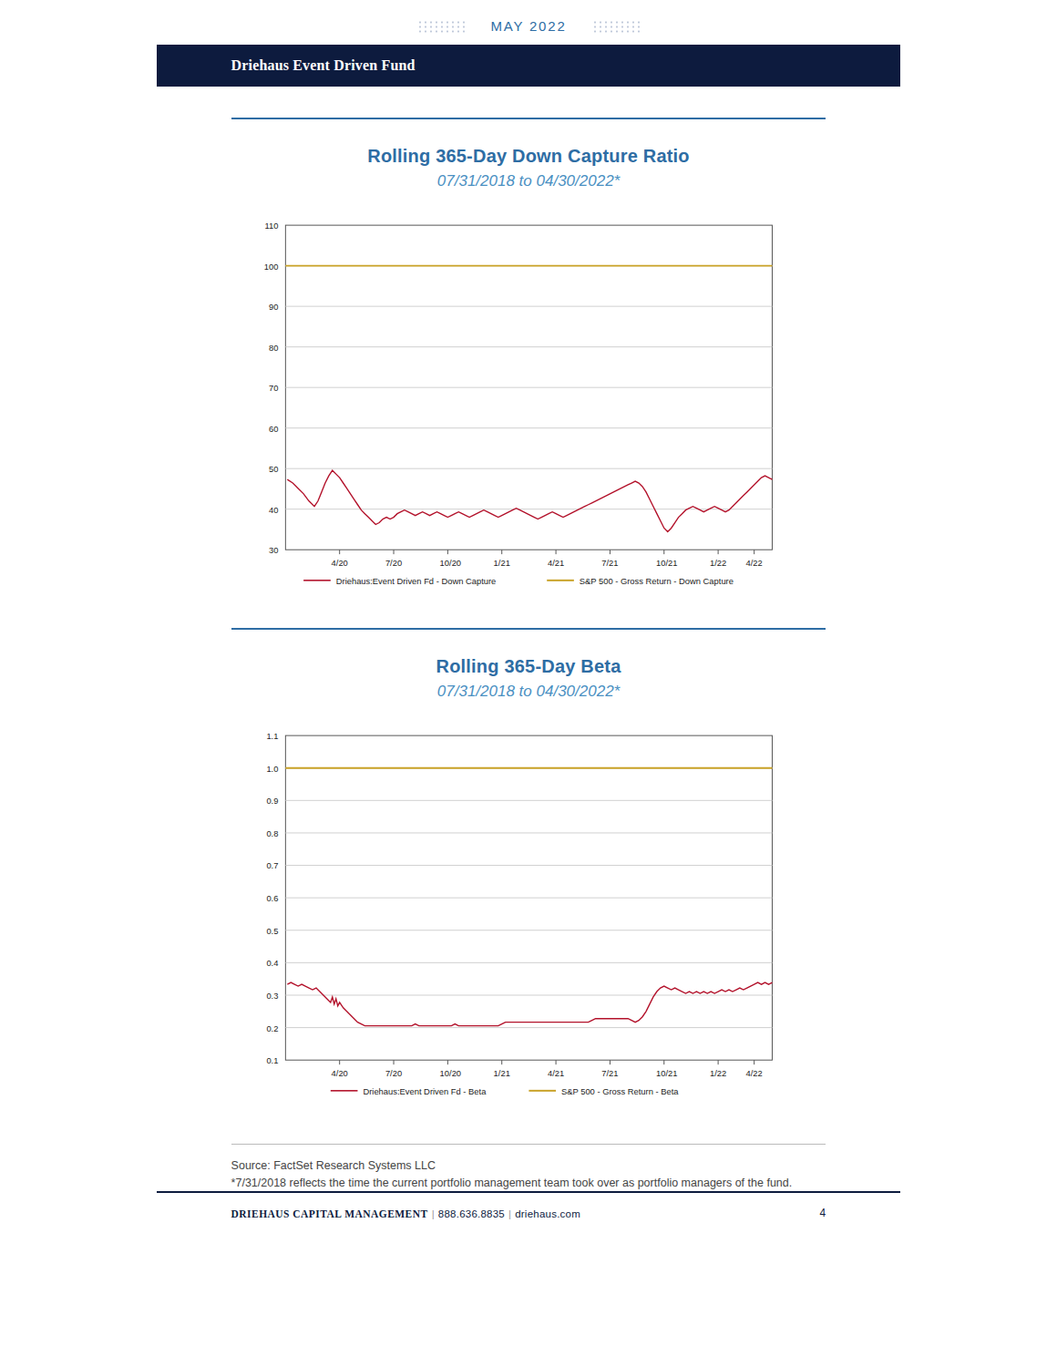MAY 2022
Driehaus Event Driven Fund
Rolling 365‑Day Down Capture Ratio
07/31/2018 to 04/30/2022*
110 100 90 80 70 60 50 40 30 4/20 7/20 10/20 1/21 4/21 7/21 10/21 1/22 4/22 Driehaus:Event Driven Fd - Down Capture S&P 500 - Gross Return - Down Capture
Rolling 365‑Day Beta
07/31/2018 to 04/30/2022*
1.1 1.0 0.9 0.8 0.7 0.6 0.5 0.4 0.3 0.2 0.1 4/20 7/20 10/20 1/21 4/21 7/21 10/21 1/22 4/22 Driehaus:Event Driven Fd - Beta S&P 500 - Gross Return - Beta
Source: FactSet Research Systems LLC
*7/31/2018 reflects the time the current portfolio management team took over as portfolio managers of the fund.
DRIEHAUS CAPITAL MANAGEMENT|888.636.8835|driehaus.com
4